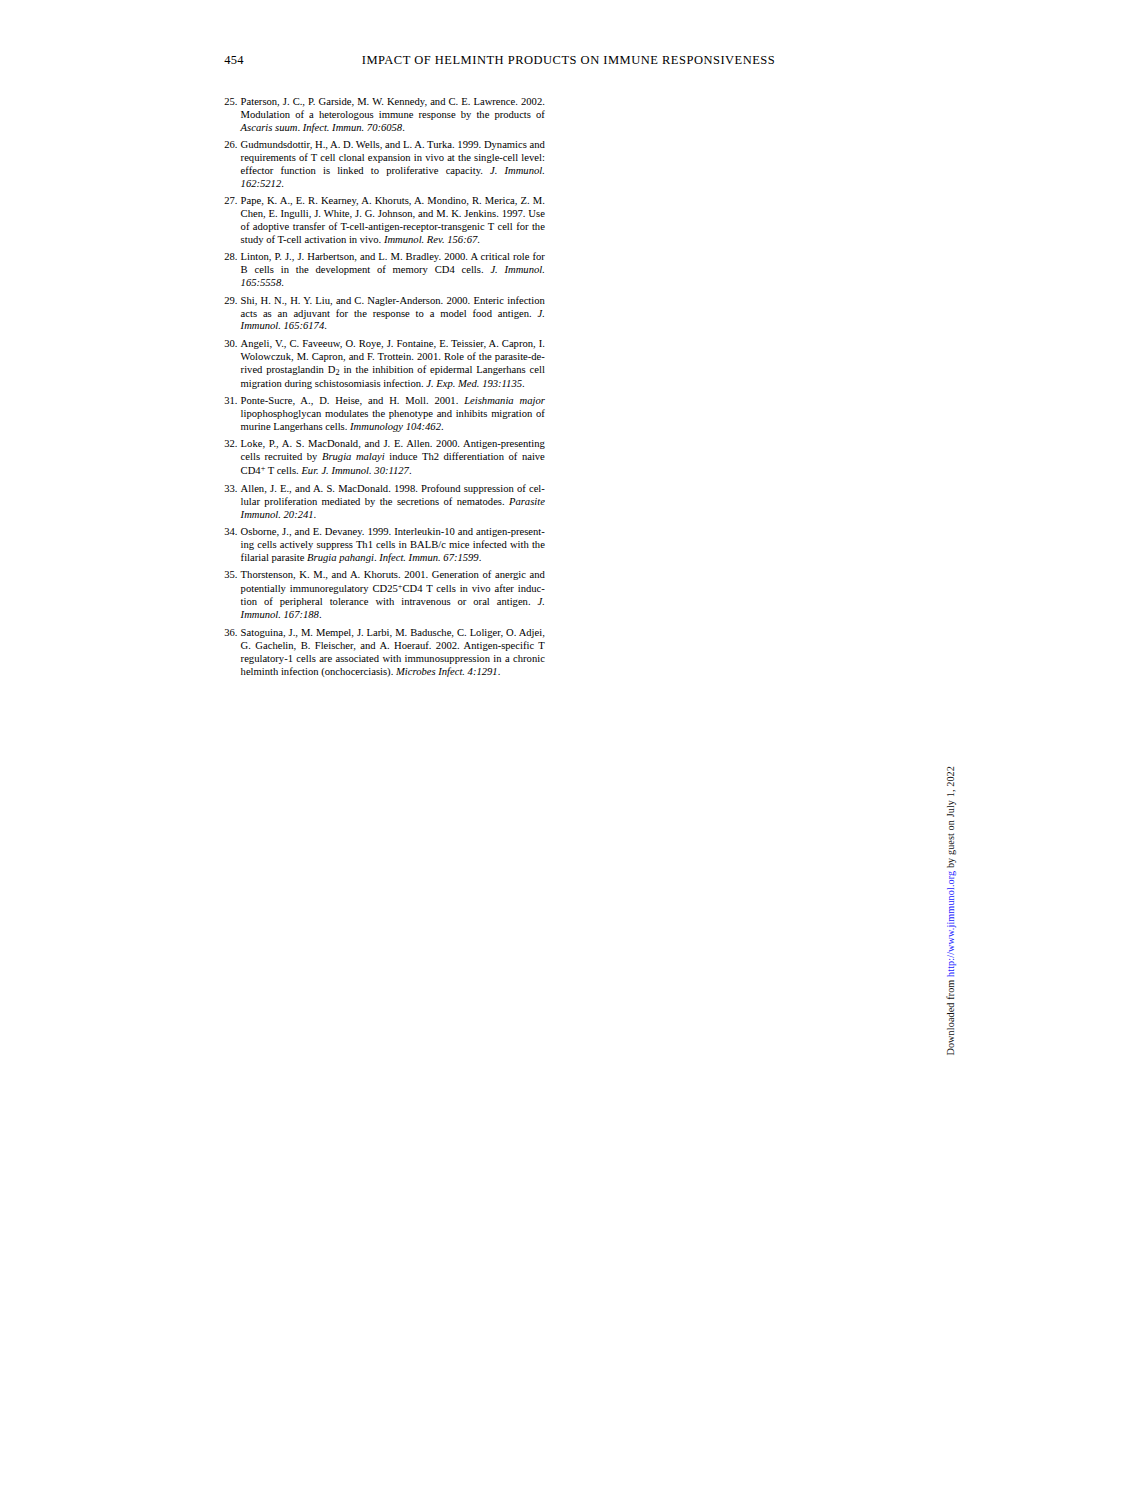454 Impact of Helminth Products on Immune Responsiveness
25. Paterson, J. C., P. Garside, M. W. Kennedy, and C. E. Lawrence. 2002. Modulation of a heterologous immune response by the products of Ascaris suum. Infect. Immun. 70:6058.
26. Gudmundsdottir, H., A. D. Wells, and L. A. Turka. 1999. Dynamics and requirements of T cell clonal expansion in vivo at the single-cell level: effector function is linked to proliferative capacity. J. Immunol. 162:5212.
27. Pape, K. A., E. R. Kearney, A. Khoruts, A. Mondino, R. Merica, Z. M. Chen, E. Ingulli, J. White, J. G. Johnson, and M. K. Jenkins. 1997. Use of adoptive transfer of T-cell-antigen-receptor-transgenic T cell for the study of T-cell activation in vivo. Immunol. Rev. 156:67.
28. Linton, P. J., J. Harbertson, and L. M. Bradley. 2000. A critical role for B cells in the development of memory CD4 cells. J. Immunol. 165:5558.
29. Shi, H. N., H. Y. Liu, and C. Nagler-Anderson. 2000. Enteric infection acts as an adjuvant for the response to a model food antigen. J. Immunol. 165:6174.
30. Angeli, V., C. Faveeuw, O. Roye, J. Fontaine, E. Teissier, A. Capron, I. Wolowczuk, M. Capron, and F. Trottein. 2001. Role of the parasite-derived prostaglandin D2 in the inhibition of epidermal Langerhans cell migration during schistosomiasis infection. J. Exp. Med. 193:1135.
31. Ponte-Sucre, A., D. Heise, and H. Moll. 2001. Leishmania major lipophosphoglycan modulates the phenotype and inhibits migration of murine Langerhans cells. Immunology 104:462.
32. Loke, P., A. S. MacDonald, and J. E. Allen. 2000. Antigen-presenting cells recruited by Brugia malayi induce Th2 differentiation of naive CD4+ T cells. Eur. J. Immunol. 30:1127.
33. Allen, J. E., and A. S. MacDonald. 1998. Profound suppression of cellular proliferation mediated by the secretions of nematodes. Parasite Immunol. 20:241.
34. Osborne, J., and E. Devaney. 1999. Interleukin-10 and antigen-presenting cells actively suppress Th1 cells in BALB/c mice infected with the filarial parasite Brugia pahangi. Infect. Immun. 67:1599.
35. Thorstenson, K. M., and A. Khoruts. 2001. Generation of anergic and potentially immunoregulatory CD25+CD4 T cells in vivo after induction of peripheral tolerance with intravenous or oral antigen. J. Immunol. 167:188.
36. Satoguina, J., M. Mempel, J. Larbi, M. Badusche, C. Loliger, O. Adjei, G. Gachelin, B. Fleischer, and A. Hoerauf. 2002. Antigen-specific T regulatory-1 cells are associated with immunosuppression in a chronic helminth infection (onchocerciasis). Microbes Infect. 4:1291.
Downloaded from http://www.jimmunol.org by guest on July 1, 2022